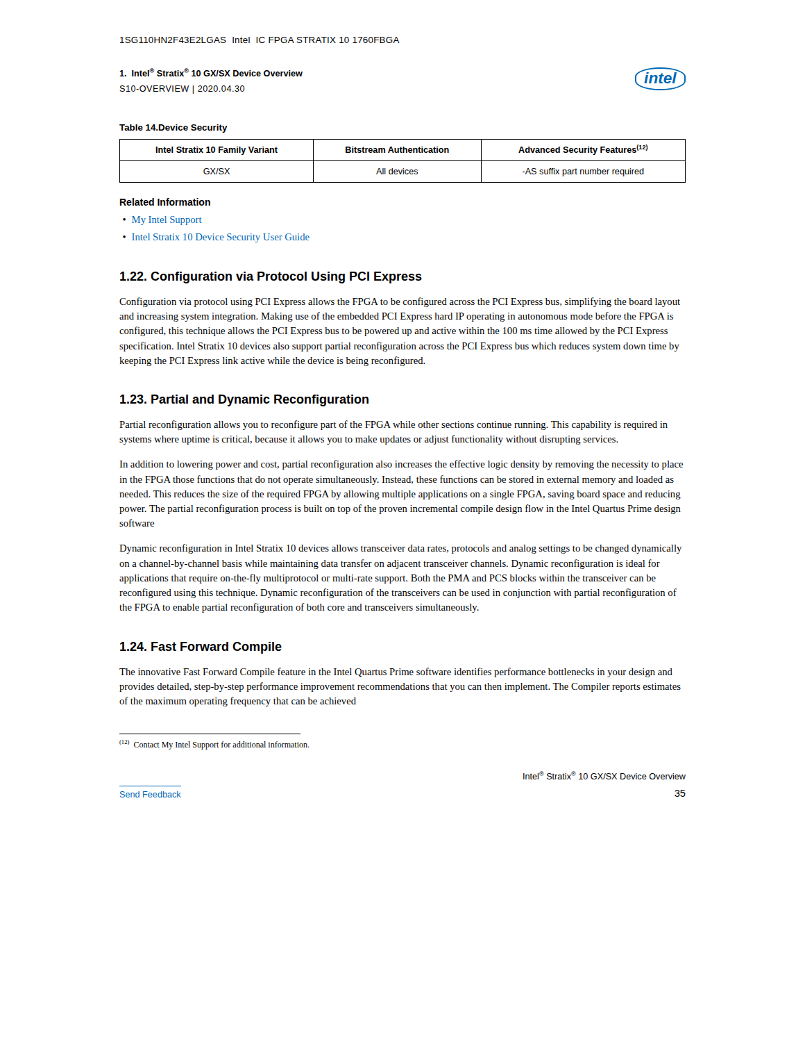1SG110HN2F43E2LGAS Intel IC FPGA STRATIX 10 1760FBGA
1. Intel® Stratix® 10 GX/SX Device Overview S10-OVERVIEW | 2020.04.30
intel
Table 14. Device Security
| Intel Stratix 10 Family Variant | Bitstream Authentication | Advanced Security Features (12) |
| --- | --- | --- |
| GX/SX | All devices | -AS suffix part number required |
Related Information
My Intel Support
Intel Stratix 10 Device Security User Guide
1.22. Configuration via Protocol Using PCI Express
Configuration via protocol using PCI Express allows the FPGA to be configured across the PCI Express bus, simplifying the board layout and increasing system integration. Making use of the embedded PCI Express hard IP operating in autonomous mode before the FPGA is configured, this technique allows the PCI Express bus to be powered up and active within the 100 ms time allowed by the PCI Express specification. Intel Stratix 10 devices also support partial reconfiguration across the PCI Express bus which reduces system down time by keeping the PCI Express link active while the device is being reconfigured.
1.23. Partial and Dynamic Reconfiguration
Partial reconfiguration allows you to reconfigure part of the FPGA while other sections continue running. This capability is required in systems where uptime is critical, because it allows you to make updates or adjust functionality without disrupting services.
In addition to lowering power and cost, partial reconfiguration also increases the effective logic density by removing the necessity to place in the FPGA those functions that do not operate simultaneously. Instead, these functions can be stored in external memory and loaded as needed. This reduces the size of the required FPGA by allowing multiple applications on a single FPGA, saving board space and reducing power. The partial reconfiguration process is built on top of the proven incremental compile design flow in the Intel Quartus Prime design software
Dynamic reconfiguration in Intel Stratix 10 devices allows transceiver data rates, protocols and analog settings to be changed dynamically on a channel-by-channel basis while maintaining data transfer on adjacent transceiver channels. Dynamic reconfiguration is ideal for applications that require on-the-fly multiprotocol or multi-rate support. Both the PMA and PCS blocks within the transceiver can be reconfigured using this technique. Dynamic reconfiguration of the transceivers can be used in conjunction with partial reconfiguration of the FPGA to enable partial reconfiguration of both core and transceivers simultaneously.
1.24. Fast Forward Compile
The innovative Fast Forward Compile feature in the Intel Quartus Prime software identifies performance bottlenecks in your design and provides detailed, step-by-step performance improvement recommendations that you can then implement. The Compiler reports estimates of the maximum operating frequency that can be achieved
(12) Contact My Intel Support for additional information.
Send Feedback
Intel® Stratix® 10 GX/SX Device Overview
35